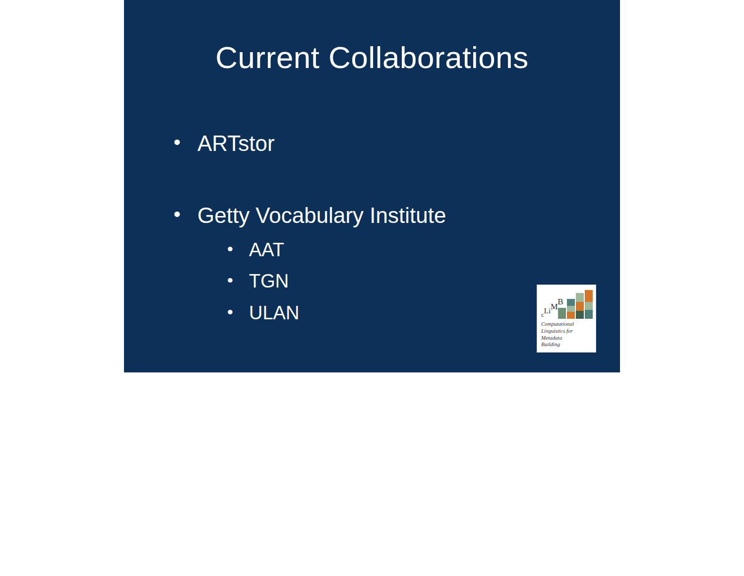Current Collaborations
ARTstor
Getty Vocabulary Institute
AAT
TGN
ULAN
cLi MB
Computational
Linguistics for
Metadata
Building